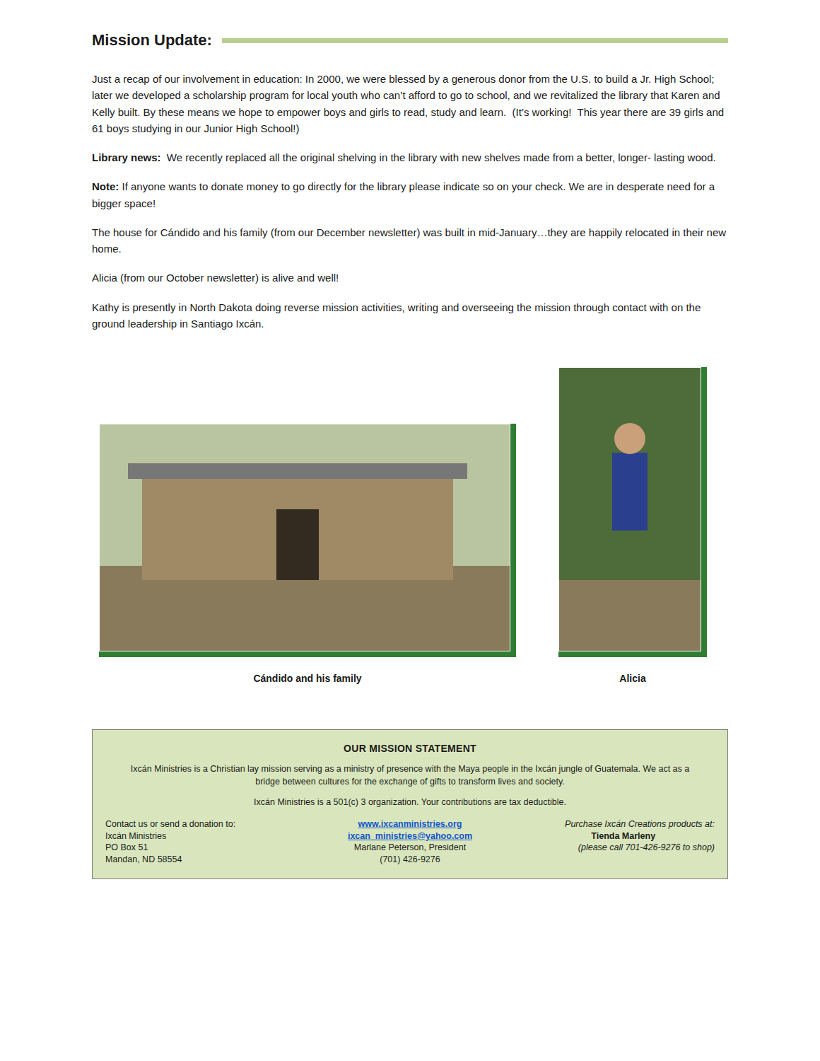Mission Update:
Just a recap of our involvement in education: In 2000, we were blessed by a generous donor from the U.S. to build a Jr. High School; later we developed a scholarship program for local youth who can’t afford to go to school, and we revitalized the library that Karen and Kelly built. By these means we hope to empower boys and girls to read, study and learn. (It’s working! This year there are 39 girls and 61 boys studying in our Junior High School!)
Library news: We recently replaced all the original shelving in the library with new shelves made from a better, longer- lasting wood.
Note: If anyone wants to donate money to go directly for the library please indicate so on your check. We are in desperate need for a bigger space!
The house for Cándido and his family (from our December newsletter) was built in mid-January…they are happily relocated in their new home.
Alicia (from our October newsletter) is alive and well!
Kathy is presently in North Dakota doing reverse mission activities, writing and overseeing the mission through contact with on the ground leadership in Santiago Ixcán.
Cándido and his family
Alicia
OUR MISSION STATEMENT
Ixcán Ministries is a Christian lay mission serving as a ministry of presence with the Maya people in the Ixcán jungle of Guatemala. We act as a bridge between cultures for the exchange of gifts to transform lives and society.
Ixcán Ministries is a 501(c) 3 organization. Your contributions are tax deductible.
Contact us or send a donation to:
Ixcán Ministries
PO Box 51
Mandan, ND 58554
www.ixcanministries.org ixcan_ministries@yahoo.com Marlane Peterson, President
(701) 426-9276
Purchase Ixcán Creations products at: Tienda Marleny (please call 701-426-9276 to shop)